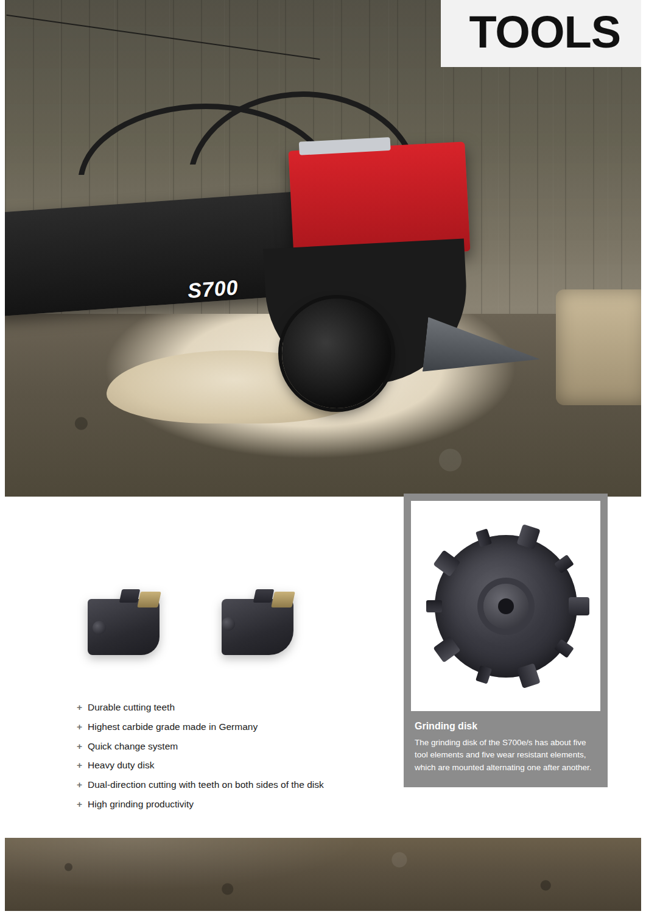S700
TOOLS
Durable cutting teeth
Highest carbide grade made in Germany
Quick change system
Heavy duty disk
Dual-direction cutting with teeth on both sides of the disk
High grinding productivity
Grinding disk
The grinding disk of the S700e/s has about five tool elements and five wear resistant elements, which are mounted alternating one after another.